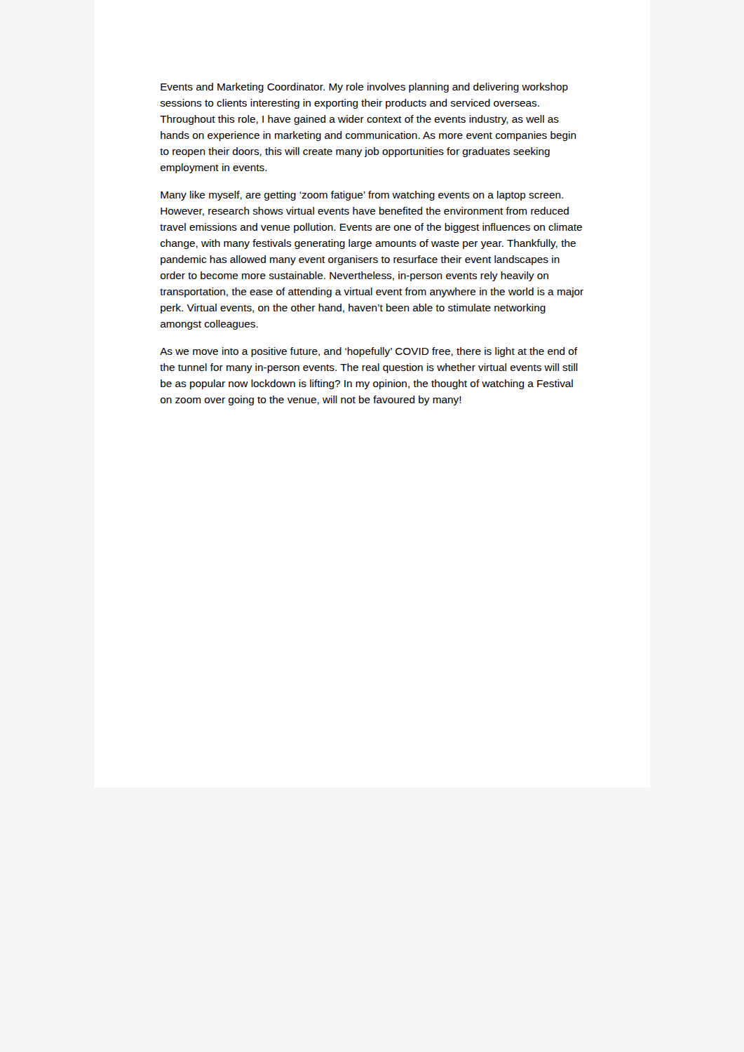Events and Marketing Coordinator. My role involves planning and delivering workshop sessions to clients interesting in exporting their products and serviced overseas. Throughout this role, I have gained a wider context of the events industry, as well as hands on experience in marketing and communication. As more event companies begin to reopen their doors, this will create many job opportunities for graduates seeking employment in events.
Many like myself, are getting ‘zoom fatigue’ from watching events on a laptop screen. However, research shows virtual events have benefited the environment from reduced travel emissions and venue pollution. Events are one of the biggest influences on climate change, with many festivals generating large amounts of waste per year. Thankfully, the pandemic has allowed many event organisers to resurface their event landscapes in order to become more sustainable. Nevertheless, in-person events rely heavily on transportation, the ease of attending a virtual event from anywhere in the world is a major perk. Virtual events, on the other hand, haven’t been able to stimulate networking amongst colleagues.
As we move into a positive future, and ‘hopefully’ COVID free, there is light at the end of the tunnel for many in-person events. The real question is whether virtual events will still be as popular now lockdown is lifting? In my opinion, the thought of watching a Festival on zoom over going to the venue, will not be favoured by many!